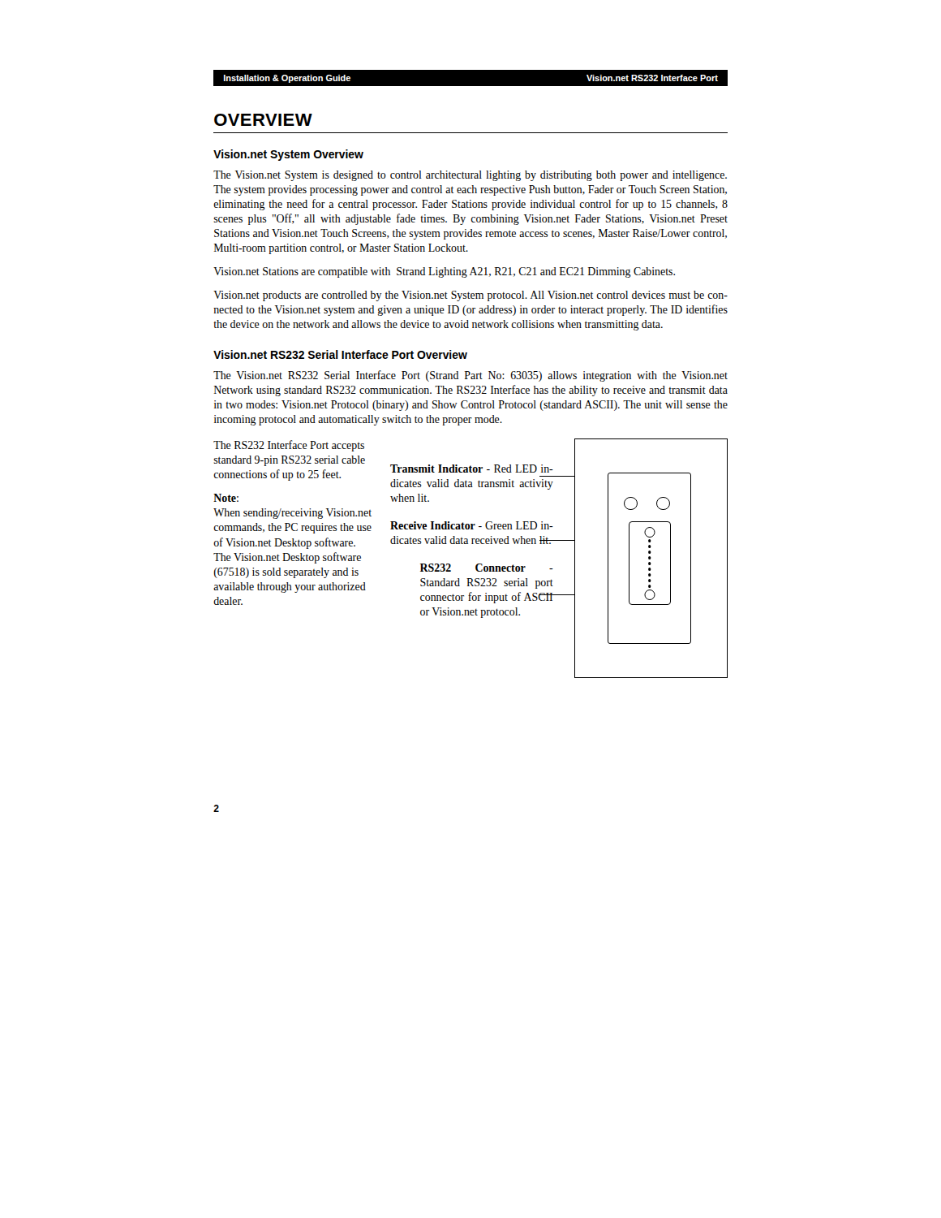Installation & Operation Guide
Vision.net RS232 Interface Port
OVERVIEW
Vision.net System Overview
The Vision.net System is designed to control architectural lighting by distributing both power and intelligence. The system provides processing power and control at each respective Push button, Fader or Touch Screen Station, eliminating the need for a central processor. Fader Stations provide individual control for up to 15 channels, 8 scenes plus "Off," all with adjustable fade times. By combining Vision.net Fader Stations, Vision.net Preset Stations and Vision.net Touch Screens, the system provides remote access to scenes, Master Raise/Lower control, Multi-room partition control, or Master Station Lockout.
Vision.net Stations are compatible with Strand Lighting A21, R21, C21 and EC21 Dimming Cabinets.
Vision.net products are controlled by the Vision.net System protocol. All Vision.net control devices must be connected to the Vision.net system and given a unique ID (or address) in order to interact properly. The ID identifies the device on the network and allows the device to avoid network collisions when transmitting data.
Vision.net RS232 Serial Interface Port Overview
The Vision.net RS232 Serial Interface Port (Strand Part No: 63035) allows integration with the Vision.net Network using standard RS232 communication. The RS232 Interface has the ability to receive and transmit data in two modes: Vision.net Protocol (binary) and Show Control Protocol (standard ASCII). The unit will sense the incoming protocol and automatically switch to the proper mode.
The RS232 Interface Port accepts standard 9-pin RS232 serial cable connections of up to 25 feet.
Note:
When sending/receiving Vision.net commands, the PC requires the use of Vision.net Desktop software. The Vision.net Desktop software (67518) is sold separately and is available through your authorized dealer.
Transmit Indicator - Red LED indicates valid data transmit activity when lit.
Receive Indicator - Green LED indicates valid data received when lit.
RS232 Connector - Standard RS232 serial port connector for input of ASCII or Vision.net protocol.
2